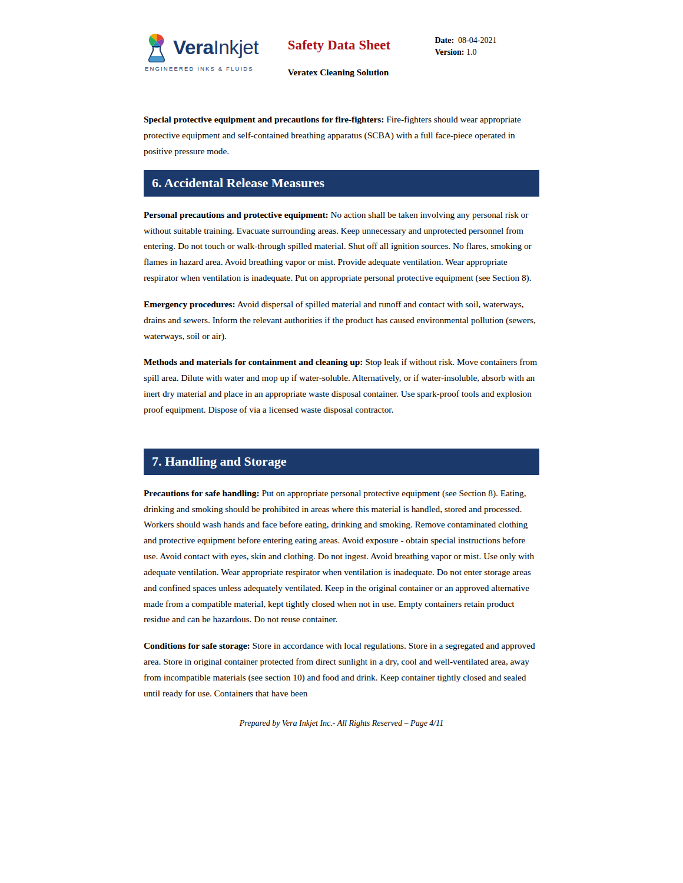Vera Inkjet
ENGINEERED INKS & FLUIDS
Safety Data Sheet
Veratex Cleaning Solution
Date: 08-04-2021
Version: 1.0
Special protective equipment and precautions for fire-fighters: Fire-fighters should wear appropriate protective equipment and self-contained breathing apparatus (SCBA) with a full face-piece operated in positive pressure mode.
6. Accidental Release Measures
Personal precautions and protective equipment: No action shall be taken involving any personal risk or without suitable training. Evacuate surrounding areas. Keep unnecessary and unprotected personnel from entering. Do not touch or walk-through spilled material. Shut off all ignition sources. No flares, smoking or flames in hazard area. Avoid breathing vapor or mist. Provide adequate ventilation. Wear appropriate respirator when ventilation is inadequate. Put on appropriate personal protective equipment (see Section 8).
Emergency procedures: Avoid dispersal of spilled material and runoff and contact with soil, waterways, drains and sewers. Inform the relevant authorities if the product has caused environmental pollution (sewers, waterways, soil or air).
Methods and materials for containment and cleaning up: Stop leak if without risk. Move containers from spill area. Dilute with water and mop up if water-soluble. Alternatively, or if water-insoluble, absorb with an inert dry material and place in an appropriate waste disposal container. Use spark-proof tools and explosion proof equipment. Dispose of via a licensed waste disposal contractor.
7. Handling and Storage
Precautions for safe handling: Put on appropriate personal protective equipment (see Section 8). Eating, drinking and smoking should be prohibited in areas where this material is handled, stored and processed. Workers should wash hands and face before eating, drinking and smoking. Remove contaminated clothing and protective equipment before entering eating areas. Avoid exposure - obtain special instructions before use. Avoid contact with eyes, skin and clothing. Do not ingest. Avoid breathing vapor or mist. Use only with adequate ventilation. Wear appropriate respirator when ventilation is inadequate. Do not enter storage areas and confined spaces unless adequately ventilated. Keep in the original container or an approved alternative made from a compatible material, kept tightly closed when not in use. Empty containers retain product residue and can be hazardous. Do not reuse container.
Conditions for safe storage: Store in accordance with local regulations. Store in a segregated and approved area. Store in original container protected from direct sunlight in a dry, cool and well-ventilated area, away from incompatible materials (see section 10) and food and drink. Keep container tightly closed and sealed until ready for use. Containers that have been
Prepared by Vera Inkjet Inc.- All Rights Reserved – Page 4/11